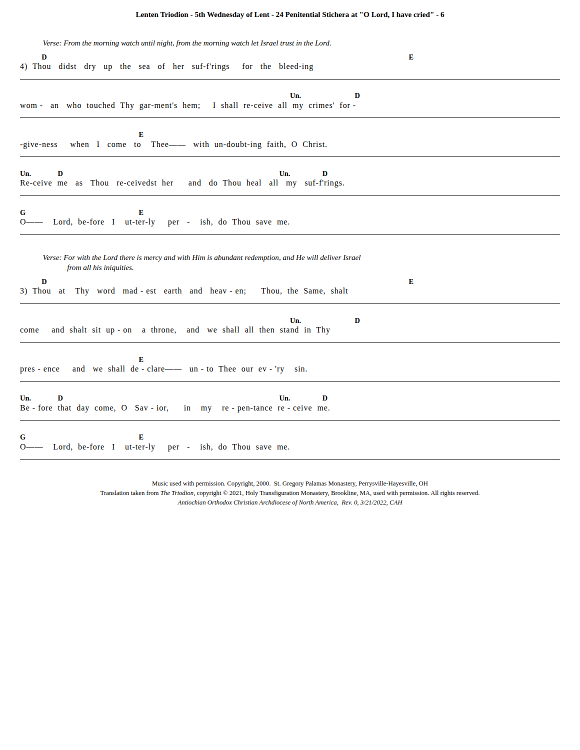Lenten Triodion - 5th Wednesday of Lent - 24 Penitential Stichera at "O Lord, I have cried" - 6
Verse: From the morning watch until night, from the morning watch let Israel trust in the Lord.
D E
4) Thou didst dry up the sea of her suf‑f'rings for the bleed‑ing
Un. D
wom - an who touched Thy gar‑ment's hem; I shall re‑ceive all my crimes' for -
E
-give‑ness when I come to Thee—— with un‑doubt‑ing faith, O Christ.
Un. D Un. D
Re‑ceive me as Thou re‑ceivedst her and do Thou heal all my suf‑f'rings.
G E
O—— Lord, be‑fore I ut‑ter‑ly per - ish, do Thou save me.
Verse: For with the Lord there is mercy and with Him is abundant redemption, and He will deliver Israel from all his iniquities.
D E
3) Thou at Thy word mad - est earth and heav - en; Thou, the Same, shalt
Un. D
come and shalt sit up - on a throne, and we shall all then stand in Thy
E
pres - ence and we shall de - clare—— un - to Thee our ev - 'ry sin.
Un. D Un. D
Be - fore that day come, O Sav - ior, in my re - pen‑tance re - ceive me.
G E
O—— Lord, be‑fore I ut‑ter‑ly per - ish, do Thou save me.
Music used with permission. Copyright, 2000. St. Gregory Palamas Monastery, Perrysville-Hayesville, OH
Translation taken from The Triodion, copyright © 2021, Holy Transfiguration Monastery, Brookline, MA, used with permission. All rights reserved.
Antiochian Orthodox Christian Archdiocese of North America, Rev. 0, 3/21/2022, CAH